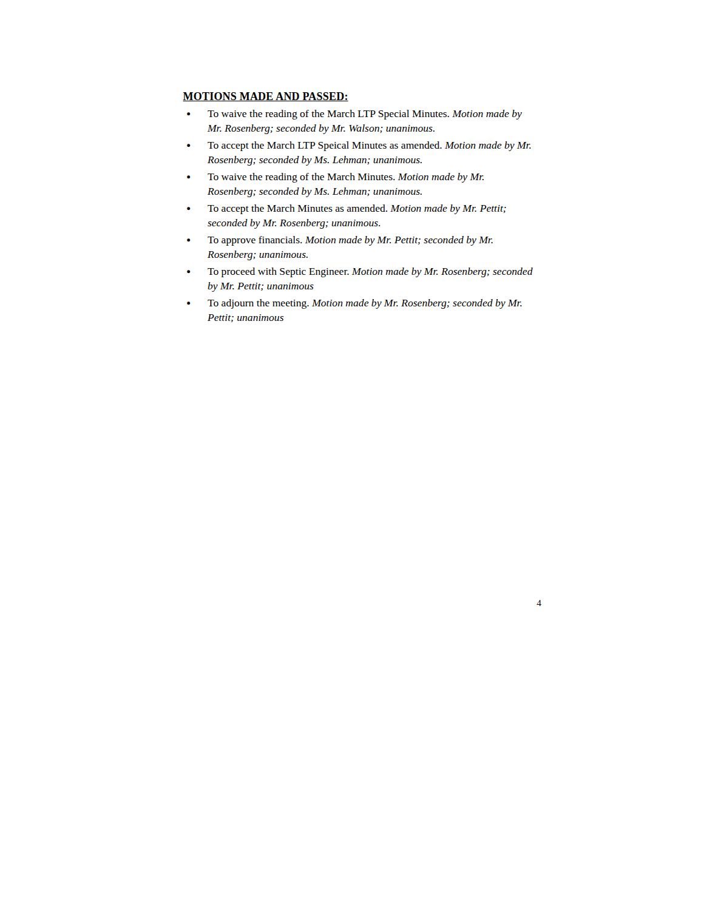MOTIONS MADE AND PASSED:
To waive the reading of the March LTP Special Minutes. Motion made by Mr. Rosenberg; seconded by Mr. Walson; unanimous.
To accept the March LTP Speical Minutes as amended. Motion made by Mr. Rosenberg; seconded by Ms. Lehman; unanimous.
To waive the reading of the March Minutes. Motion made by Mr. Rosenberg; seconded by Ms. Lehman; unanimous.
To accept the March Minutes as amended. Motion made by Mr. Pettit; seconded by Mr. Rosenberg; unanimous.
To approve financials. Motion made by Mr. Pettit; seconded by Mr. Rosenberg; unanimous.
To proceed with Septic Engineer. Motion made by Mr. Rosenberg; seconded by Mr. Pettit; unanimous
To adjourn the meeting. Motion made by Mr. Rosenberg; seconded by Mr. Pettit; unanimous
4